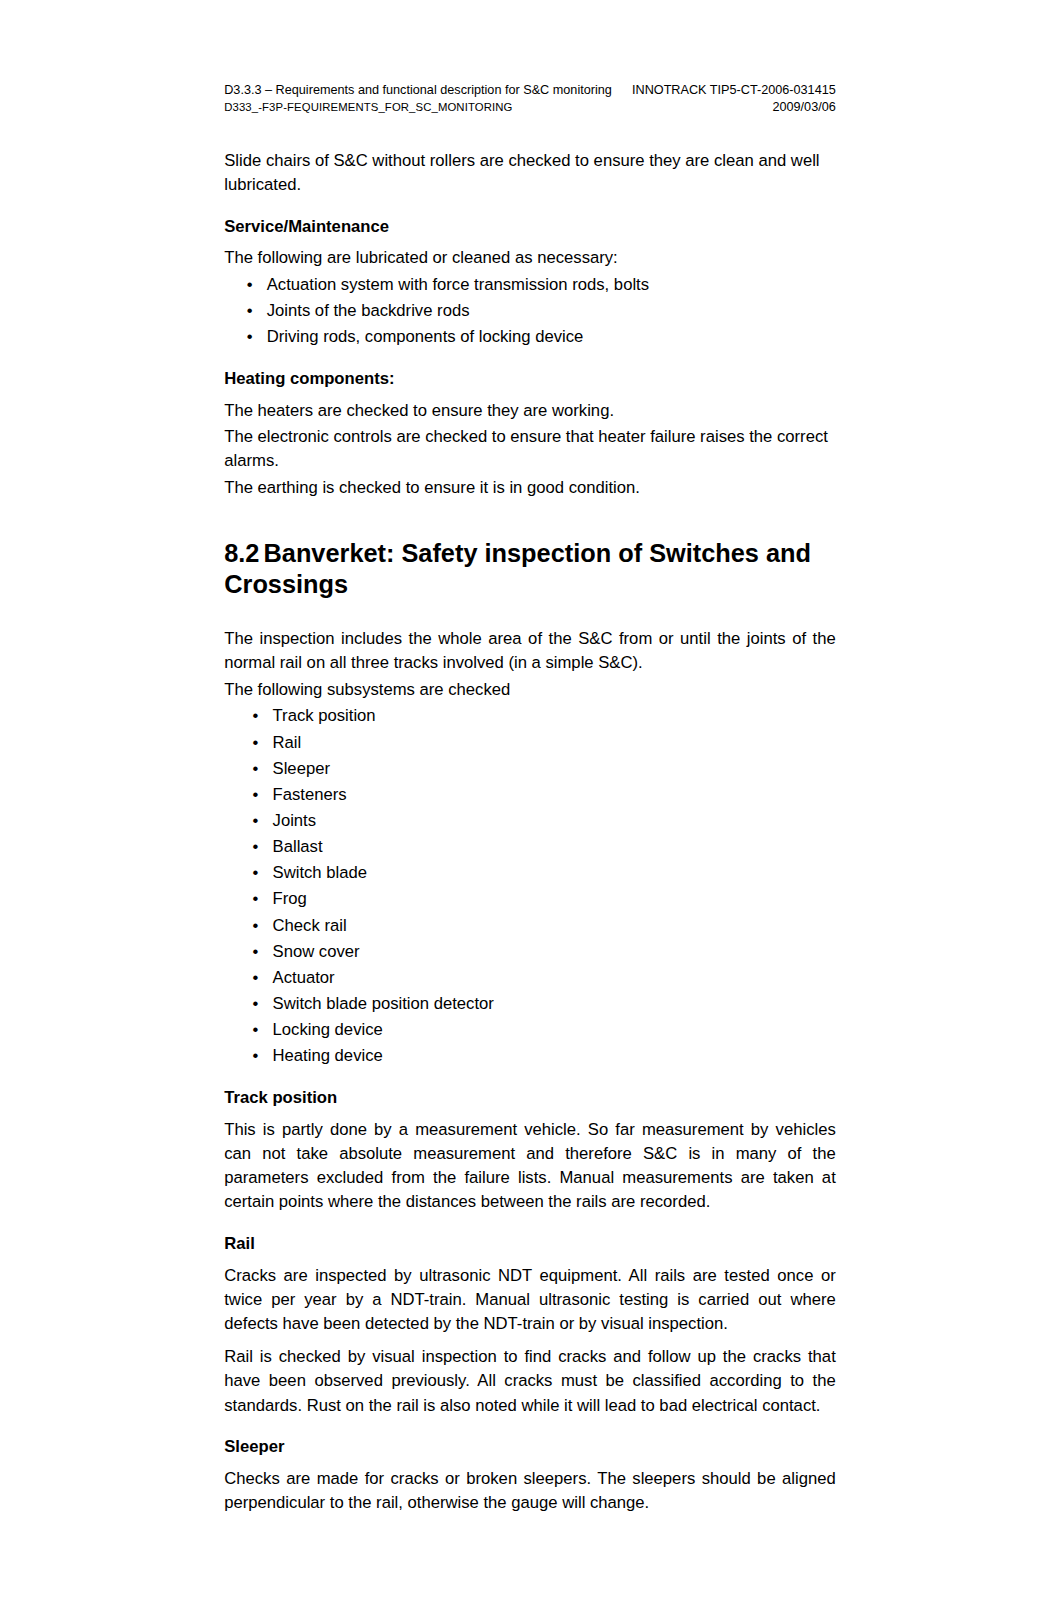D3.3.3 – Requirements and functional description for S&C monitoring
INNOTRACK TIP5-CT-2006-031415
D333_-F3P-FEQUIREMENTS_FOR_SC_MONITORING
2009/03/06
Slide chairs of S&C without rollers are checked to ensure they are clean and well lubricated.
Service/Maintenance
The following are lubricated or cleaned as necessary:
Actuation system with force transmission rods, bolts
Joints of the backdrive rods
Driving rods, components of locking device
Heating components:
The heaters are checked to ensure they are working.
The electronic controls are checked to ensure that heater failure raises the correct alarms.
The earthing is checked to ensure it is in good condition.
8.2 Banverket: Safety inspection of Switches and Crossings
The inspection includes the whole area of the S&C from or until the joints of the normal rail on all three tracks involved (in a simple S&C).
The following subsystems are checked
Track position
Rail
Sleeper
Fasteners
Joints
Ballast
Switch blade
Frog
Check rail
Snow cover
Actuator
Switch blade position detector
Locking device
Heating device
Track position
This is partly done by a measurement vehicle. So far measurement by vehicles can not take absolute measurement and therefore S&C is in many of the parameters excluded from the failure lists. Manual measurements are taken at certain points where the distances between the rails are recorded.
Rail
Cracks are inspected by ultrasonic NDT equipment. All rails are tested once or twice per year by a NDT-train. Manual ultrasonic testing is carried out where defects have been detected by the NDT-train or by visual inspection.
Rail is checked by visual inspection to find cracks and follow up the cracks that have been observed previously. All cracks must be classified according to the standards. Rust on the rail is also noted while it will lead to bad electrical contact.
Sleeper
Checks are made for cracks or broken sleepers. The sleepers should be aligned perpendicular to the rail, otherwise the gauge will change.